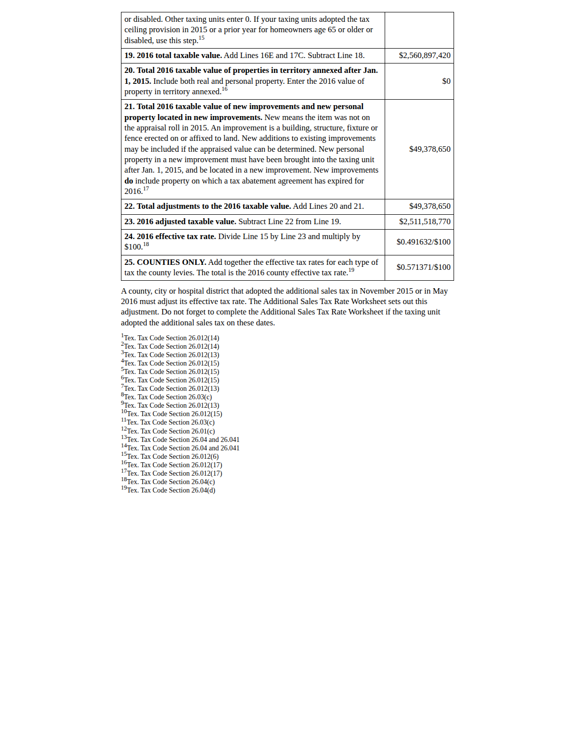| or disabled. Other taxing units enter 0. If your taxing units adopted the tax ceiling provision in 2015 or a prior year for homeowners age 65 or older or disabled, use this step. 15 | |
| 19. 2016 total taxable value. Add Lines 16E and 17C. Subtract Line 18. | $2,560,897,420 |
| 20. Total 2016 taxable value of properties in territory annexed after Jan. 1, 2015. Include both real and personal property. Enter the 2016 value of property in territory annexed. 16 | $0 |
| 21. Total 2016 taxable value of new improvements and new personal property located in new improvements. New means the item was not on the appraisal roll in 2015. An improvement is a building, structure, fixture or fence erected on or affixed to land. New additions to existing improvements may be included if the appraised value can be determined. New personal property in a new improvement must have been brought into the taxing unit after Jan. 1, 2015, and be located in a new improvement. New improvements do include property on which a tax abatement agreement has expired for 2016. 17 | $49,378,650 |
| 22. Total adjustments to the 2016 taxable value. Add Lines 20 and 21. | $49,378,650 |
| 23. 2016 adjusted taxable value. Subtract Line 22 from Line 19. | $2,511,518,770 |
| 24. 2016 effective tax rate. Divide Line 15 by Line 23 and multiply by $100. 18 | $0.491632/$100 |
| 25. COUNTIES ONLY. Add together the effective tax rates for each type of tax the county levies. The total is the 2016 county effective tax rate. 19 | $0.571371/$100 |
A county, city or hospital district that adopted the additional sales tax in November 2015 or in May 2016 must adjust its effective tax rate. The Additional Sales Tax Rate Worksheet sets out this adjustment. Do not forget to complete the Additional Sales Tax Rate Worksheet if the taxing unit adopted the additional sales tax on these dates.
1Tex. Tax Code Section 26.012(14)
2Tex. Tax Code Section 26.012(14)
3Tex. Tax Code Section 26.012(13)
4Tex. Tax Code Section 26.012(15)
5Tex. Tax Code Section 26.012(15)
6Tex. Tax Code Section 26.012(15)
7Tex. Tax Code Section 26.012(13)
8Tex. Tax Code Section 26.03(c)
9Tex. Tax Code Section 26.012(13)
10Tex. Tax Code Section 26.012(15)
11Tex. Tax Code Section 26.03(c)
12Tex. Tax Code Section 26.01(c)
13Tex. Tax Code Section 26.04 and 26.041
14Tex. Tax Code Section 26.04 and 26.041
15Tex. Tax Code Section 26.012(6)
16Tex. Tax Code Section 26.012(17)
17Tex. Tax Code Section 26.012(17)
18Tex. Tax Code Section 26.04(c)
19Tex. Tax Code Section 26.04(d)